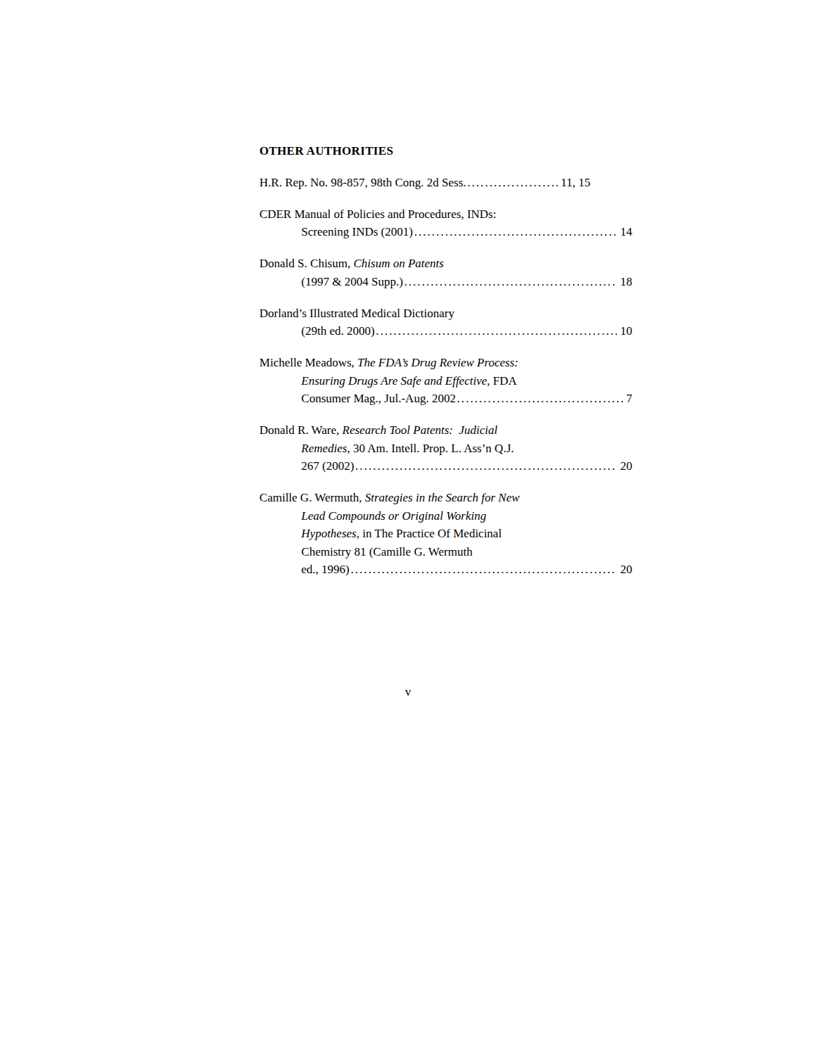Other Authorities
H.R. Rep. No. 98-857, 98th Cong. 2d Sess. .................................................................................................. 11, 15
CDER Manual of Policies and Procedures, INDs:
Screening INDs (2001) .................................................................................................. 14
Donald S. Chisum, Chisum on Patents
(1997 & 2004 Supp.) .................................................................................................. 18
Dorland’s Illustrated Medical Dictionary
(29th ed. 2000) .................................................................................................. 10
Michelle Meadows, The FDA’s Drug Review Process:
Ensuring Drugs Are Safe and Effective, FDA
Consumer Mag., Jul.-Aug. 2002 .................................................................................................. 7
Donald R. Ware, Research Tool Patents: Judicial
Remedies, 30 Am. Intell. Prop. L. Ass’n Q.J.
267 (2002) .................................................................................................. 20
Camille G. Wermuth, Strategies in the Search for New
Lead Compounds or Original Working
Hypotheses, in The Practice Of Medicinal
Chemistry 81 (Camille G. Wermuth
ed., 1996) .................................................................................................. 20
v